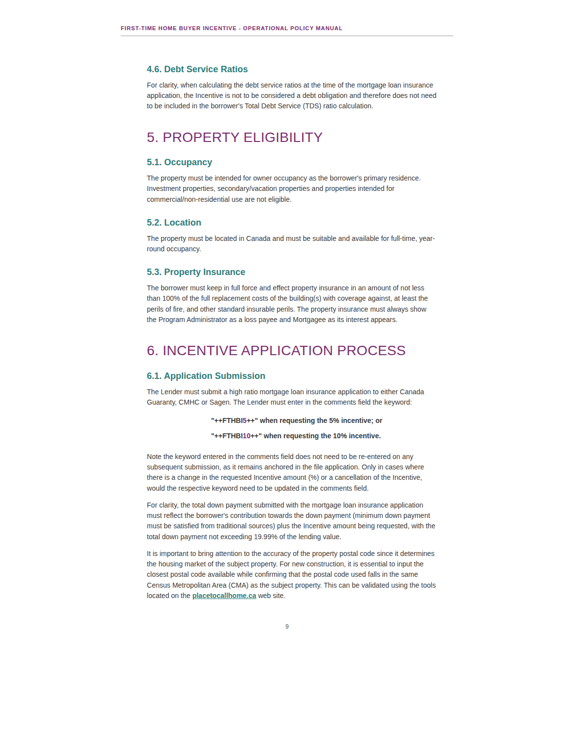First-Time Home Buyer Incentive - Operational Policy Manual
4.6. Debt Service Ratios
For clarity, when calculating the debt service ratios at the time of the mortgage loan insurance application, the Incentive is not to be considered a debt obligation and therefore does not need to be included in the borrower's Total Debt Service (TDS) ratio calculation.
5. PROPERTY ELIGIBILITY
5.1. Occupancy
The property must be intended for owner occupancy as the borrower's primary residence. Investment properties, secondary/vacation properties and properties intended for commercial/non-residential use are not eligible.
5.2. Location
The property must be located in Canada and must be suitable and available for full-time, year-round occupancy.
5.3. Property Insurance
The borrower must keep in full force and effect property insurance in an amount of not less than 100% of the full replacement costs of the building(s) with coverage against, at least the perils of fire, and other standard insurable perils. The property insurance must always show the Program Administrator as a loss payee and Mortgagee as its interest appears.
6. INCENTIVE APPLICATION PROCESS
6.1. Application Submission
The Lender must submit a high ratio mortgage loan insurance application to either Canada Guaranty, CMHC or Sagen. The Lender must enter in the comments field the keyword:
"++FTHBI5++" when requesting the 5% incentive; or
"++FTHBI10++" when requesting the 10% incentive.
Note the keyword entered in the comments field does not need to be re-entered on any subsequent submission, as it remains anchored in the file application. Only in cases where there is a change in the requested Incentive amount (%) or a cancellation of the Incentive, would the respective keyword need to be updated in the comments field.
For clarity, the total down payment submitted with the mortgage loan insurance application must reflect the borrower's contribution towards the down payment (minimum down payment must be satisfied from traditional sources) plus the Incentive amount being requested, with the total down payment not exceeding 19.99% of the lending value.
It is important to bring attention to the accuracy of the property postal code since it determines the housing market of the subject property. For new construction, it is essential to input the closest postal code available while confirming that the postal code used falls in the same Census Metropolitan Area (CMA) as the subject property. This can be validated using the tools located on the placetocallhome.ca web site.
9